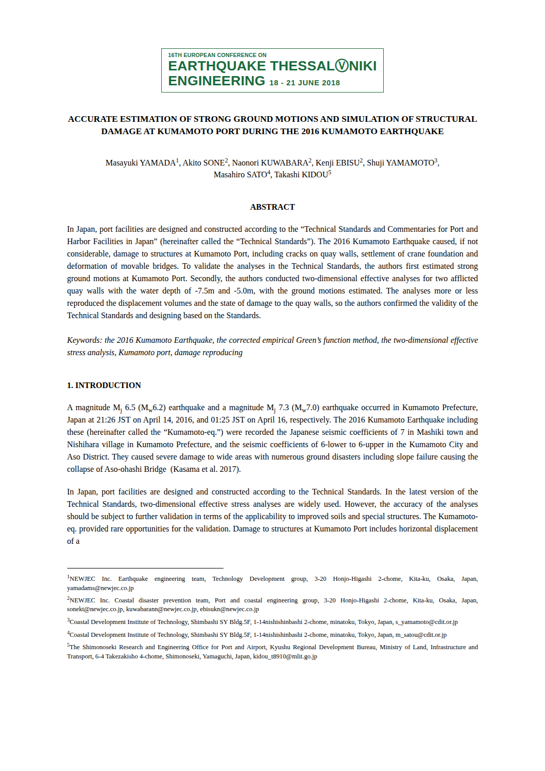16TH EUROPEAN CONFERENCE ON
EARTHQUAKE THESSALⓋNIKI
ENGINEERING 18 - 21 JUNE 2018
Accurate Estimation of Strong Ground Motions and Simulation of Structural Damage at Kumamoto Port During the 2016 Kumamoto Earthquake
Masayuki YAMADA1, Akito SONE2, Naonori KUWABARA2, Kenji EBISU2, Shuji YAMAMOTO3,
Masahiro SATO4, Takashi KIDOU5
Abstract
In Japan, port facilities are designed and constructed according to the “Technical Standards and Commentaries for Port and Harbor Facilities in Japan” (hereinafter called the “Technical Standards”). The 2016 Kumamoto Earthquake caused, if not considerable, damage to structures at Kumamoto Port, including cracks on quay walls, settlement of crane foundation and deformation of movable bridges. To validate the analyses in the Technical Standards, the authors first estimated strong ground motions at Kumamoto Port. Secondly, the authors conducted two-dimensional effective analyses for two afflicted quay walls with the water depth of -7.5m and -5.0m, with the ground motions estimated. The analyses more or less reproduced the displacement volumes and the state of damage to the quay walls, so the authors confirmed the validity of the Technical Standards and designing based on the Standards.
Keywords: the 2016 Kumamoto Earthquake, the corrected empirical Green’s function method, the two-dimensional effective stress analysis, Kumamoto port, damage reproducing
1. Introduction
A magnitude Mj 6.5 (Mw6.2) earthquake and a magnitude Mj 7.3 (Mw7.0) earthquake occurred in Kumamoto Prefecture, Japan at 21:26 JST on April 14, 2016, and 01:25 JST on April 16, respectively. The 2016 Kumamoto Earthquake including these (hereinafter called the “Kumamoto-eq.”) were recorded the Japanese seismic coefficients of 7 in Mashiki town and Nishihara village in Kumamoto Prefecture, and the seismic coefficients of 6-lower to 6-upper in the Kumamoto City and Aso District. They caused severe damage to wide areas with numerous ground disasters including slope failure causing the collapse of Aso-ohashi Bridge (Kasama et al. 2017).
In Japan, port facilities are designed and constructed according to the Technical Standards. In the latest version of the Technical Standards, two-dimensional effective stress analyses are widely used. However, the accuracy of the analyses should be subject to further validation in terms of the applicability to improved soils and special structures. The Kumamoto-eq. provided rare opportunities for the validation. Damage to structures at Kumamoto Port includes horizontal displacement of a
1 NEWJEC Inc. Earthquake engineering team, Technology Development group, 3-20 Honjo-Higashi 2-chome, Kita-ku, Osaka, Japan, yamadams@newjec.co.jp
2 NEWJEC Inc. Coastal disaster prevention team, Port and coastal engineering group, 3-20 Honjo-Higashi 2-chome, Kita-ku, Osaka, Japan, sonekt@newjec.co.jp, kuwabarann@newjec.co.jp, ebisukn@newjec.co.jp
3 Coastal Development Institute of Technology, Shimbashi SY Bldg.5F, 1-14nishishinbashi 2-chome, minatoku, Tokyo, Japan, s_yamamoto@cdit.or.jp
4 Coastal Development Institute of Technology, Shimbashi SY Bldg.5F, 1-14nishishinbashi 2-chome, minatoku, Tokyo, Japan, m_satou@cdit.or.jp
5 The Shimonoseki Research and Engineering Office for Port and Airport, Kyushu Regional Development Bureau, Ministry of Land, Infrastructure and Transport, 6-4 Takezakisho 4-chome, Shimonoseki, Yamaguchi, Japan, kidou_t8910@mlit.go.jp